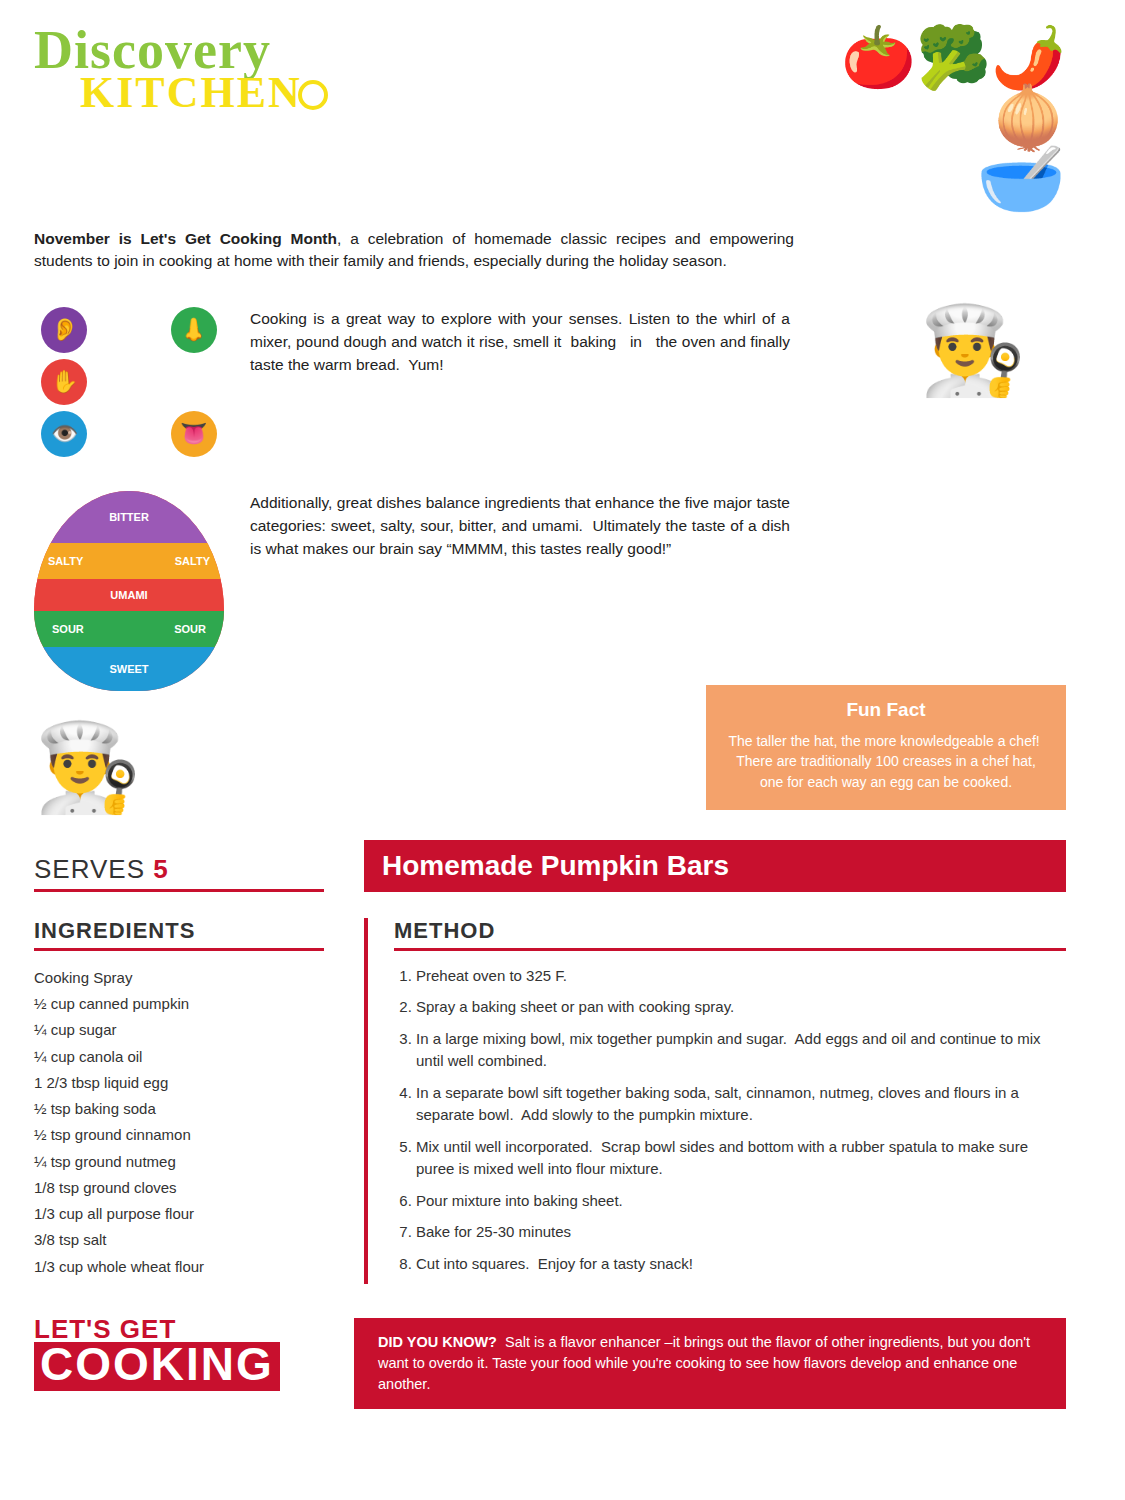Discovery KITCHEN
🍅🥦🌶️🧅🥣
November is Let's Get Cooking Month, a celebration of homemade classic recipes and empowering students to join in cooking at home with their family and friends, especially during the holiday season.
👂
👃
✋
👁️
👅
Cooking is a great way to explore with your senses. Listen to the whirl of a mixer, pound dough and watch it rise, smell it baking in the oven and finally taste the warm bread. Yum!
👨‍🍳
Bitter
Salty Salty
Umami
Sour Sour
Sweet
Additionally, great dishes balance ingredients that enhance the five major taste categories: sweet, salty, sour, bitter, and umami. Ultimately the taste of a dish is what makes our brain say “MMMM, this tastes really good!”
👨‍🍳
Fun Fact
The taller the hat, the more knowledgeable a chef! There are traditionally 100 creases in a chef hat, one for each way an egg can be cooked.
SERVES 5
Homemade Pumpkin Bars
INGREDIENTS
Cooking Spray
½ cup canned pumpkin
¼ cup sugar
¼ cup canola oil
1 2/3 tbsp liquid egg
½ tsp baking soda
½ tsp ground cinnamon
¼ tsp ground nutmeg
1/8 tsp ground cloves
1/3 cup all purpose flour
3/8 tsp salt
1/3 cup whole wheat flour
METHOD
Preheat oven to 325 F.
Spray a baking sheet or pan with cooking spray.
In a large mixing bowl, mix together pumpkin and sugar. Add eggs and oil and continue to mix until well combined.
In a separate bowl sift together baking soda, salt, cinnamon, nutmeg, cloves and flours in a separate bowl. Add slowly to the pumpkin mixture.
Mix until well incorporated. Scrap bowl sides and bottom with a rubber spatula to make sure puree is mixed well into flour mixture.
Pour mixture into baking sheet.
Bake for 25-30 minutes
Cut into squares. Enjoy for a tasty snack!
LET'S GET COOKING
DID YOU KNOW? Salt is a flavor enhancer –it brings out the flavor of other ingredients, but you don't want to overdo it. Taste your food while you're cooking to see how flavors develop and enhance one another.